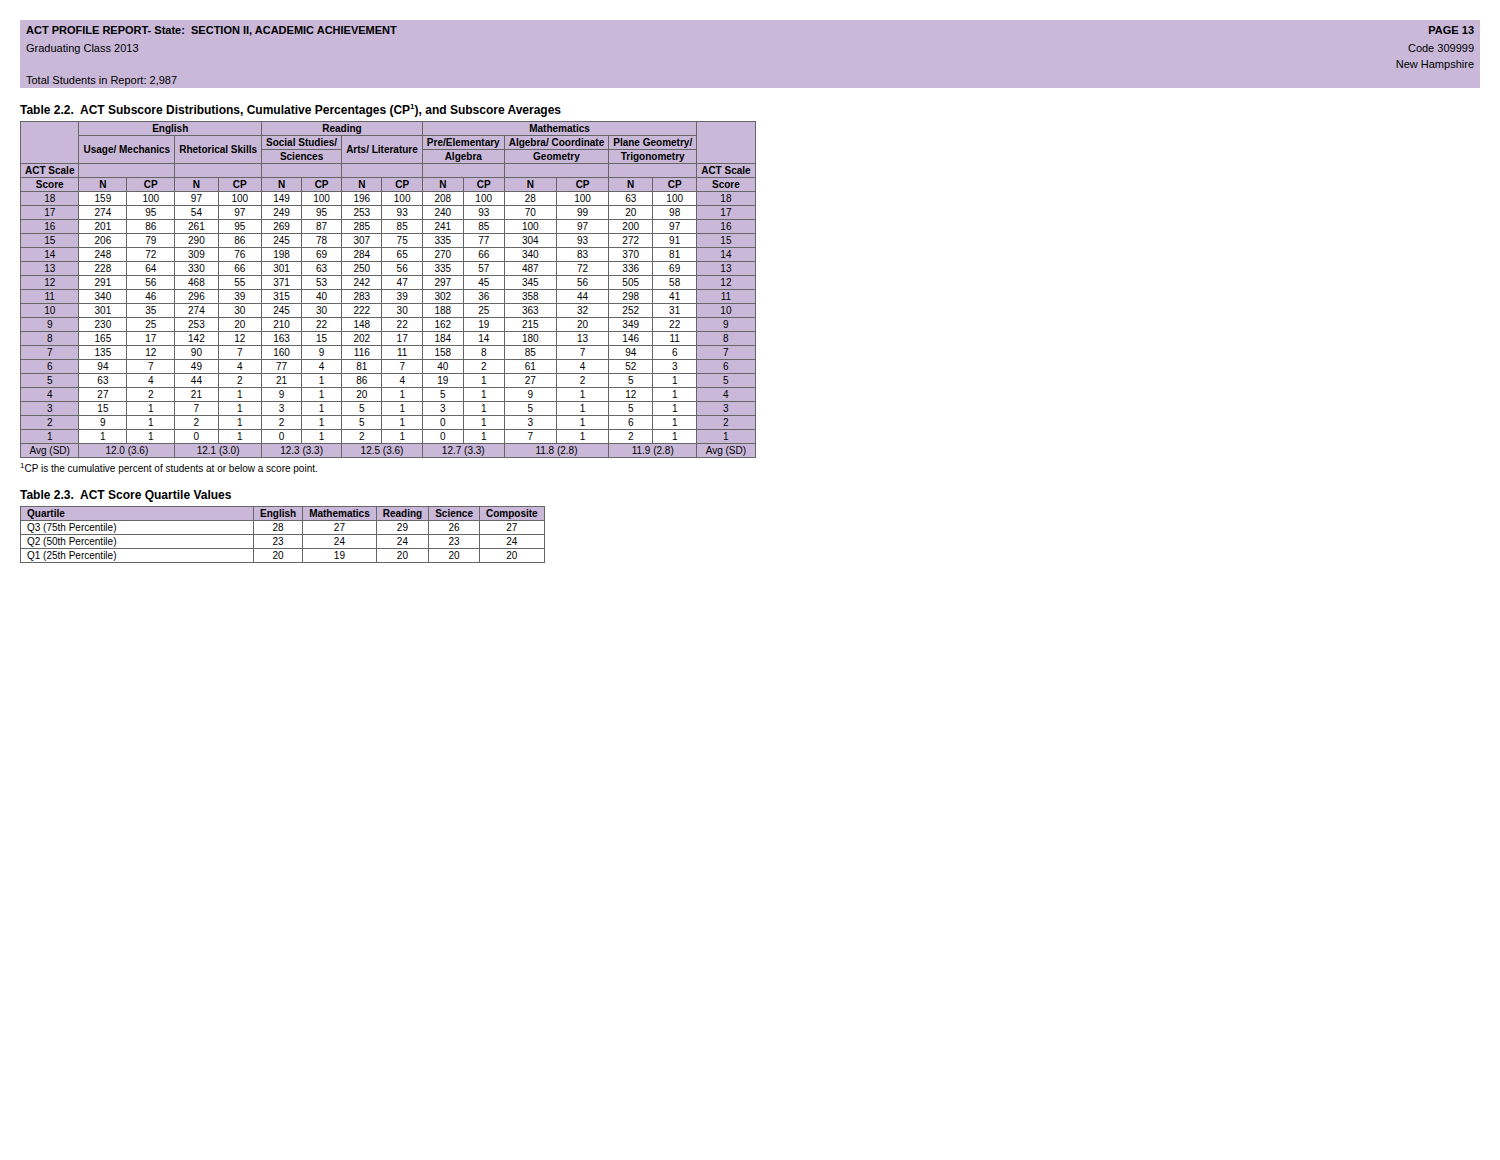ACT PROFILE REPORT- State: SECTION II, ACADEMIC ACHIEVEMENT
PAGE 13
Graduating Class 2013
Code 309999
New Hampshire
Total Students in Report: 2,987
Table 2.2. ACT Subscore Distributions, Cumulative Percentages (CP1), and Subscore Averages
| | English | Reading | Mathematics | |
| --- | --- | --- | --- | --- |
| Usage/ Mechanics | Rhetorical Skills | Social Studies/ | Arts/ Literature | Pre/Elementary | Algebra/ Coordinate | Plane Geometry/ |
| Sciences | Algebra | Geometry | Trigonometry |
| ACT Scale | | | | | | | | ACT Scale |
| Score | N | CP | N | CP | N | CP | N | CP | N | CP | N | CP | N | CP | Score |
| 18 | 159 | 100 | 97 | 100 | 149 | 100 | 196 | 100 | 208 | 100 | 28 | 100 | 63 | 100 | 18 |
| 17 | 274 | 95 | 54 | 97 | 249 | 95 | 253 | 93 | 240 | 93 | 70 | 99 | 20 | 98 | 17 |
| 16 | 201 | 86 | 261 | 95 | 269 | 87 | 285 | 85 | 241 | 85 | 100 | 97 | 200 | 97 | 16 |
| 15 | 206 | 79 | 290 | 86 | 245 | 78 | 307 | 75 | 335 | 77 | 304 | 93 | 272 | 91 | 15 |
| 14 | 248 | 72 | 309 | 76 | 198 | 69 | 284 | 65 | 270 | 66 | 340 | 83 | 370 | 81 | 14 |
| 13 | 228 | 64 | 330 | 66 | 301 | 63 | 250 | 56 | 335 | 57 | 487 | 72 | 336 | 69 | 13 |
| 12 | 291 | 56 | 468 | 55 | 371 | 53 | 242 | 47 | 297 | 45 | 345 | 56 | 505 | 58 | 12 |
| 11 | 340 | 46 | 296 | 39 | 315 | 40 | 283 | 39 | 302 | 36 | 358 | 44 | 298 | 41 | 11 |
| 10 | 301 | 35 | 274 | 30 | 245 | 30 | 222 | 30 | 188 | 25 | 363 | 32 | 252 | 31 | 10 |
| 9 | 230 | 25 | 253 | 20 | 210 | 22 | 148 | 22 | 162 | 19 | 215 | 20 | 349 | 22 | 9 |
| 8 | 165 | 17 | 142 | 12 | 163 | 15 | 202 | 17 | 184 | 14 | 180 | 13 | 146 | 11 | 8 |
| 7 | 135 | 12 | 90 | 7 | 160 | 9 | 116 | 11 | 158 | 8 | 85 | 7 | 94 | 6 | 7 |
| 6 | 94 | 7 | 49 | 4 | 77 | 4 | 81 | 7 | 40 | 2 | 61 | 4 | 52 | 3 | 6 |
| 5 | 63 | 4 | 44 | 2 | 21 | 1 | 86 | 4 | 19 | 1 | 27 | 2 | 5 | 1 | 5 |
| 4 | 27 | 2 | 21 | 1 | 9 | 1 | 20 | 1 | 5 | 1 | 9 | 1 | 12 | 1 | 4 |
| 3 | 15 | 1 | 7 | 1 | 3 | 1 | 5 | 1 | 3 | 1 | 5 | 1 | 5 | 1 | 3 |
| 2 | 9 | 1 | 2 | 1 | 2 | 1 | 5 | 1 | 0 | 1 | 3 | 1 | 6 | 1 | 2 |
| 1 | 1 | 1 | 0 | 1 | 0 | 1 | 2 | 1 | 0 | 1 | 7 | 1 | 2 | 1 | 1 |
| Avg (SD) | 12.0 (3.6) | 12.1 (3.0) | 12.3 (3.3) | 12.5 (3.6) | 12.7 (3.3) | 11.8 (2.8) | 11.9 (2.8) | Avg (SD) |
1CP is the cumulative percent of students at or below a score point.
Table 2.3. ACT Score Quartile Values
| Quartile | English | Mathematics | Reading | Science | Composite |
| --- | --- | --- | --- | --- | --- |
| Q3 (75th Percentile) | 28 | 27 | 29 | 26 | 27 |
| Q2 (50th Percentile) | 23 | 24 | 24 | 23 | 24 |
| Q1 (25th Percentile) | 20 | 19 | 20 | 20 | 20 |